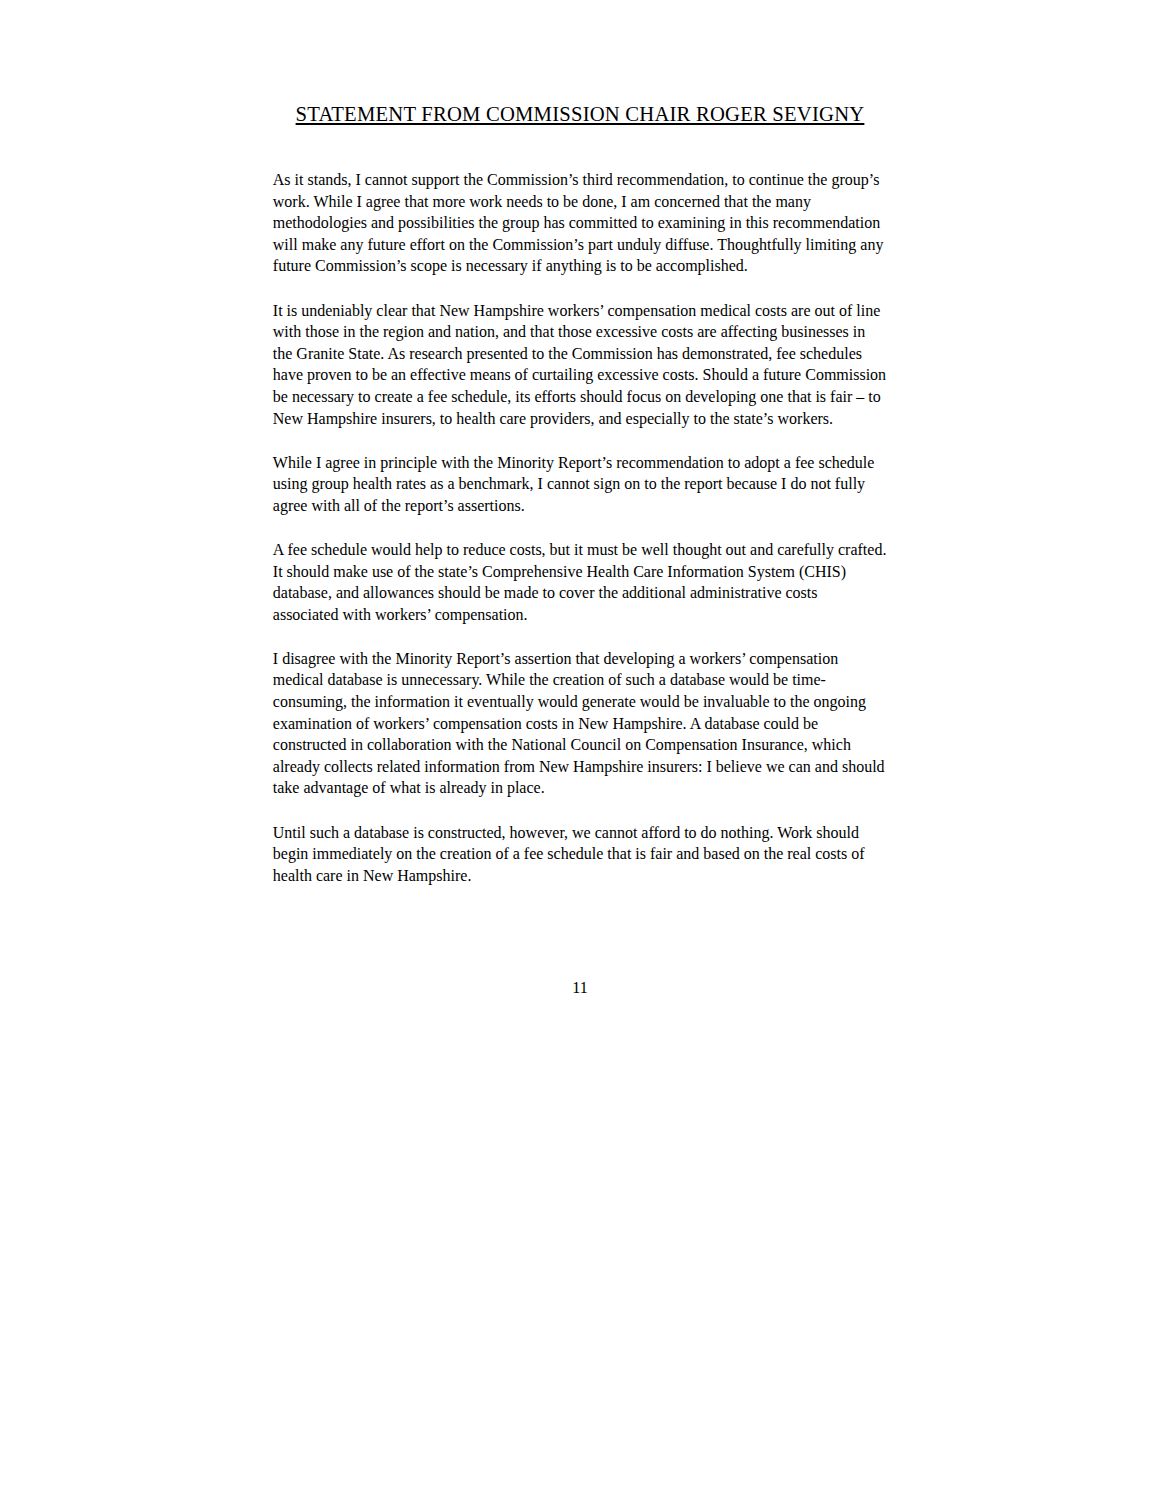STATEMENT FROM COMMISSION CHAIR ROGER SEVIGNY
As it stands, I cannot support the Commission’s third recommendation, to continue the group’s work. While I agree that more work needs to be done, I am concerned that the many methodologies and possibilities the group has committed to examining in this recommendation will make any future effort on the Commission’s part unduly diffuse. Thoughtfully limiting any future Commission’s scope is necessary if anything is to be accomplished.
It is undeniably clear that New Hampshire workers’ compensation medical costs are out of line with those in the region and nation, and that those excessive costs are affecting businesses in the Granite State. As research presented to the Commission has demonstrated, fee schedules have proven to be an effective means of curtailing excessive costs. Should a future Commission be necessary to create a fee schedule, its efforts should focus on developing one that is fair – to New Hampshire insurers, to health care providers, and especially to the state’s workers.
While I agree in principle with the Minority Report’s recommendation to adopt a fee schedule using group health rates as a benchmark, I cannot sign on to the report because I do not fully agree with all of the report’s assertions.
A fee schedule would help to reduce costs, but it must be well thought out and carefully crafted. It should make use of the state’s Comprehensive Health Care Information System (CHIS) database, and allowances should be made to cover the additional administrative costs associated with workers’ compensation.
I disagree with the Minority Report’s assertion that developing a workers’ compensation medical database is unnecessary. While the creation of such a database would be time-consuming, the information it eventually would generate would be invaluable to the ongoing examination of workers’ compensation costs in New Hampshire. A database could be constructed in collaboration with the National Council on Compensation Insurance, which already collects related information from New Hampshire insurers: I believe we can and should take advantage of what is already in place.
Until such a database is constructed, however, we cannot afford to do nothing. Work should begin immediately on the creation of a fee schedule that is fair and based on the real costs of health care in New Hampshire.
11